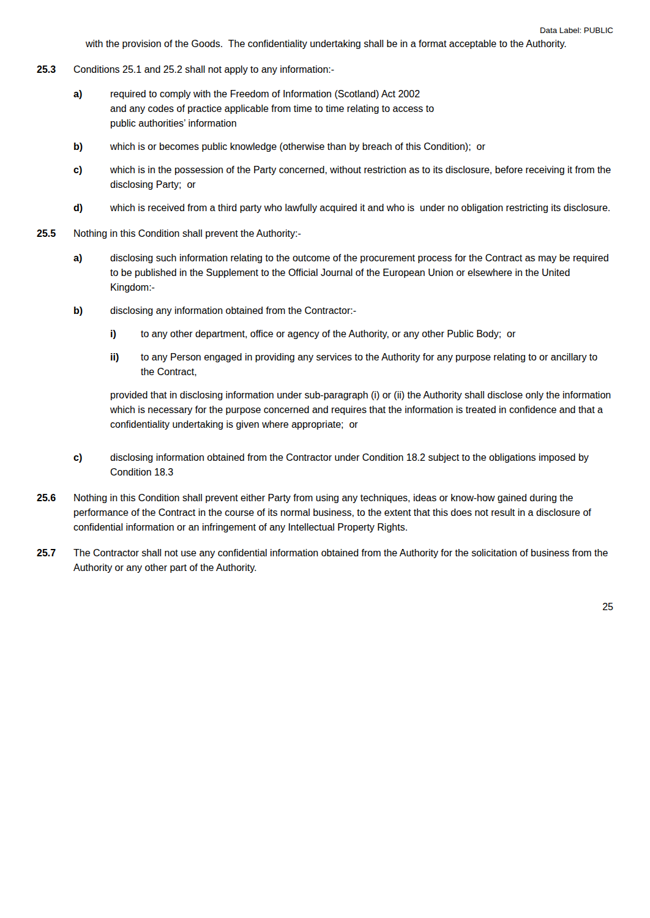Data Label: PUBLIC
with the provision of the Goods. The confidentiality undertaking shall be in a format acceptable to the Authority.
25.3
Conditions 25.1 and 25.2 shall not apply to any information:-
a)
required to comply with the Freedom of Information (Scotland) Act 2002
and any codes of practice applicable from time to time relating to access to
public authorities’ information
b)
which is or becomes public knowledge (otherwise than by breach of this Condition); or
c)
which is in the possession of the Party concerned, without restriction as to its disclosure, before receiving it from the disclosing Party; or
d)
which is received from a third party who lawfully acquired it and who is under no obligation restricting its disclosure.
25.5
Nothing in this Condition shall prevent the Authority:-
a)
disclosing such information relating to the outcome of the procurement process for the Contract as may be required to be published in the Supplement to the Official Journal of the European Union or elsewhere in the United Kingdom:-
b)
disclosing any information obtained from the Contractor:-
i)
to any other department, office or agency of the Authority, or any other Public Body; or
ii)
to any Person engaged in providing any services to the Authority for any purpose relating to or ancillary to the Contract,
provided that in disclosing information under sub-paragraph (i) or (ii) the Authority shall disclose only the information which is necessary for the purpose concerned and requires that the information is treated in confidence and that a confidentiality undertaking is given where appropriate; or
c)
disclosing information obtained from the Contractor under Condition 18.2 subject to the obligations imposed by Condition 18.3
25.6
Nothing in this Condition shall prevent either Party from using any techniques, ideas or know-how gained during the performance of the Contract in the course of its normal business, to the extent that this does not result in a disclosure of confidential information or an infringement of any Intellectual Property Rights.
25.7
The Contractor shall not use any confidential information obtained from the Authority for the solicitation of business from the Authority or any other part of the Authority.
25